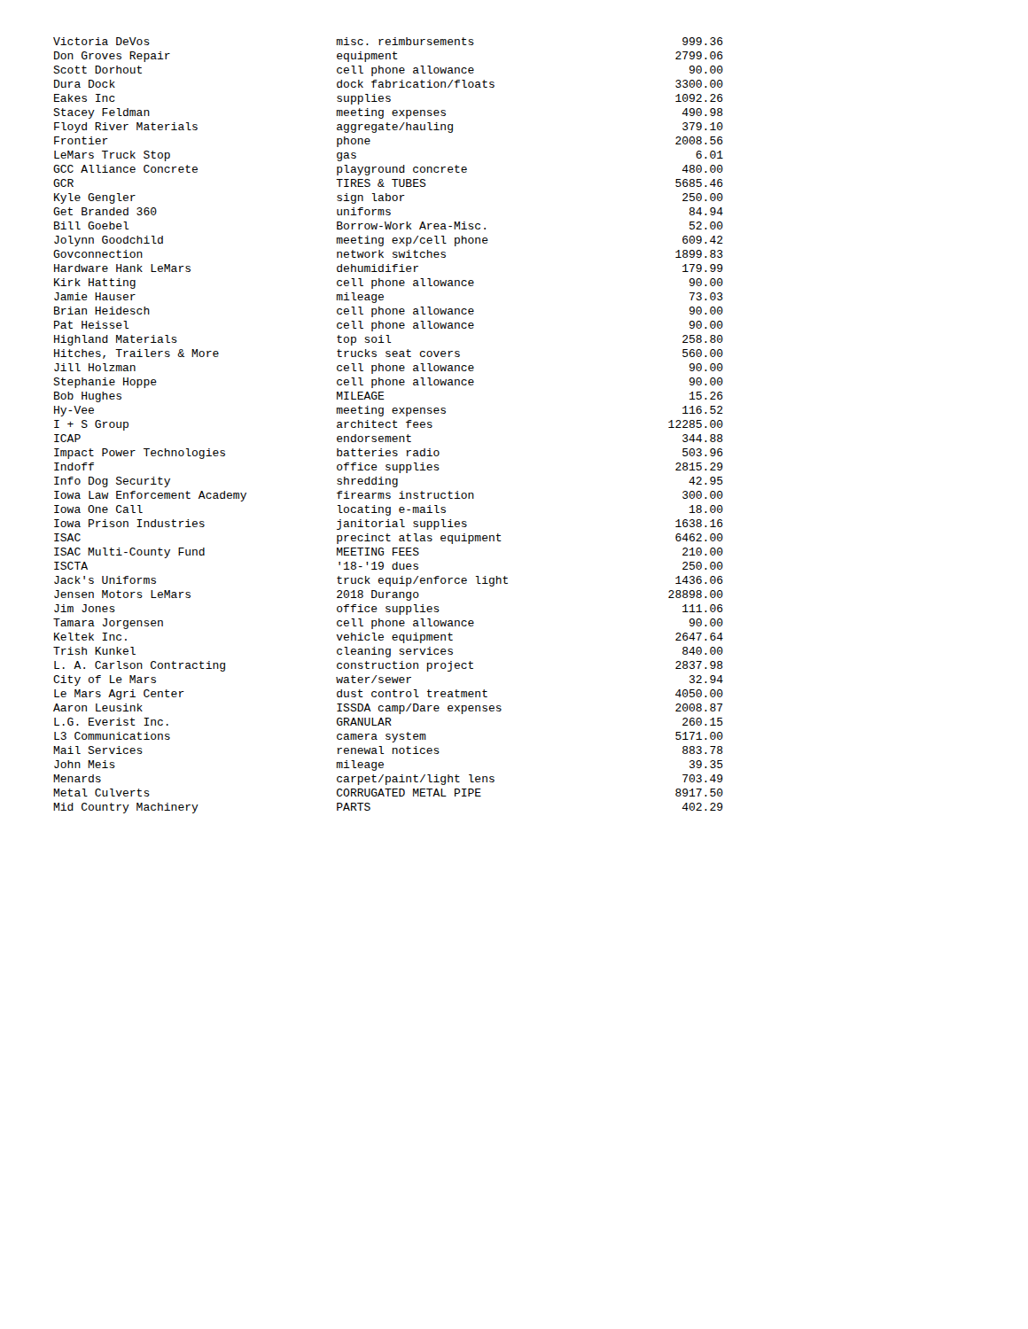| Victoria DeVos | misc. reimbursements | 999.36 |
| Don Groves Repair | equipment | 2799.06 |
| Scott Dorhout | cell phone allowance | 90.00 |
| Dura Dock | dock fabrication/floats | 3300.00 |
| Eakes Inc | supplies | 1092.26 |
| Stacey Feldman | meeting expenses | 490.98 |
| Floyd River Materials | aggregate/hauling | 379.10 |
| Frontier | phone | 2008.56 |
| LeMars Truck Stop | gas | 6.01 |
| GCC Alliance Concrete | playground concrete | 480.00 |
| GCR | TIRES & TUBES | 5685.46 |
| Kyle Gengler | sign labor | 250.00 |
| Get Branded 360 | uniforms | 84.94 |
| Bill Goebel | Borrow-Work Area-Misc. | 52.00 |
| Jolynn Goodchild | meeting exp/cell phone | 609.42 |
| Govconnection | network switches | 1899.83 |
| Hardware Hank LeMars | dehumidifier | 179.99 |
| Kirk Hatting | cell phone allowance | 90.00 |
| Jamie Hauser | mileage | 73.03 |
| Brian Heidesch | cell phone allowance | 90.00 |
| Pat Heissel | cell phone allowance | 90.00 |
| Highland Materials | top soil | 258.80 |
| Hitches, Trailers & More | trucks seat covers | 560.00 |
| Jill Holzman | cell phone allowance | 90.00 |
| Stephanie Hoppe | cell phone allowance | 90.00 |
| Bob Hughes | MILEAGE | 15.26 |
| Hy-Vee | meeting expenses | 116.52 |
| I + S Group | architect fees | 12285.00 |
| ICAP | endorsement | 344.88 |
| Impact Power Technologies | batteries radio | 503.96 |
| Indoff | office supplies | 2815.29 |
| Info Dog Security | shredding | 42.95 |
| Iowa Law Enforcement Academy | firearms instruction | 300.00 |
| Iowa One Call | locating e-mails | 18.00 |
| Iowa Prison Industries | janitorial supplies | 1638.16 |
| ISAC | precinct atlas equipment | 6462.00 |
| ISAC Multi-County Fund | MEETING FEES | 210.00 |
| ISCTA | '18-'19 dues | 250.00 |
| Jack's Uniforms | truck equip/enforce light | 1436.06 |
| Jensen Motors LeMars | 2018 Durango | 28898.00 |
| Jim Jones | office supplies | 111.06 |
| Tamara Jorgensen | cell phone allowance | 90.00 |
| Keltek Inc. | vehicle equipment | 2647.64 |
| Trish Kunkel | cleaning services | 840.00 |
| L. A. Carlson Contracting | construction project | 2837.98 |
| City of Le Mars | water/sewer | 32.94 |
| Le Mars Agri Center | dust control treatment | 4050.00 |
| Aaron Leusink | ISSDA camp/Dare expenses | 2008.87 |
| L.G. Everist Inc. | GRANULAR | 260.15 |
| L3 Communications | camera system | 5171.00 |
| Mail Services | renewal notices | 883.78 |
| John Meis | mileage | 39.35 |
| Menards | carpet/paint/light lens | 703.49 |
| Metal Culverts | CORRUGATED METAL PIPE | 8917.50 |
| Mid Country Machinery | PARTS | 402.29 |